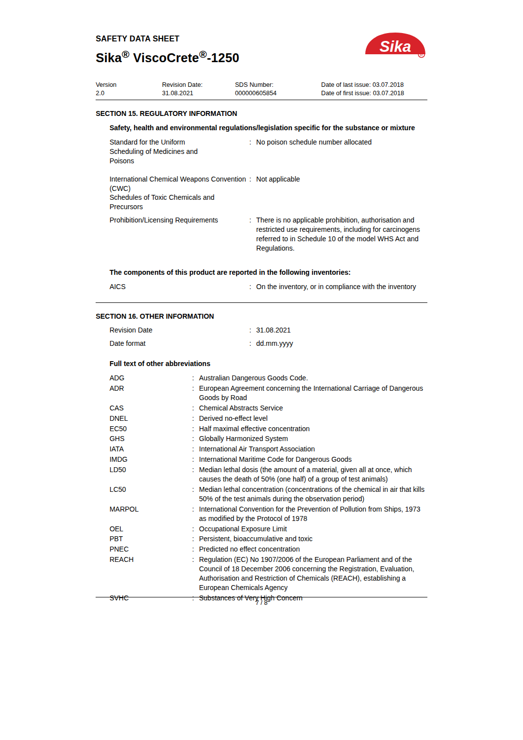SAFETY DATA SHEET
Sika® ViscoCrete®-1250
Sika R
| Version 2.0 | Revision Date: 31.08.2021 | SDS Number: 000000605854 | Date of last issue: 03.07.2018 Date of first issue: 03.07.2018 |
SECTION 15. REGULATORY INFORMATION
Safety, health and environmental regulations/legislation specific for the substance or mixture
| Standard for the Uniform Scheduling of Medicines and Poisons | : | No poison schedule number allocated |
| International Chemical Weapons Convention (CWC) Schedules of Toxic Chemicals and Precursors | : | Not applicable |
| Prohibition/Licensing Requirements | : | There is no applicable prohibition, authorisation and restricted use requirements, including for carcinogens referred to in Schedule 10 of the model WHS Act and Regulations. |
The components of this product are reported in the following inventories:
| AICS | : | On the inventory, or in compliance with the inventory |
SECTION 16. OTHER INFORMATION
| Revision Date | : | 31.08.2021 |
| Date format | : | dd.mm.yyyy |
Full text of other abbreviations
| ADG | : | Australian Dangerous Goods Code. |
| ADR | : | European Agreement concerning the International Carriage of Dangerous Goods by Road |
| CAS | : | Chemical Abstracts Service |
| DNEL | : | Derived no-effect level |
| EC50 | : | Half maximal effective concentration |
| GHS | : | Globally Harmonized System |
| IATA | : | International Air Transport Association |
| IMDG | : | International Maritime Code for Dangerous Goods |
| LD50 | : | Median lethal dosis (the amount of a material, given all at once, which causes the death of 50% (one half) of a group of test animals) |
| LC50 | : | Median lethal concentration (concentrations of the chemical in air that kills 50% of the test animals during the observation period) |
| MARPOL | : | International Convention for the Prevention of Pollution from Ships, 1973 as modified by the Protocol of 1978 |
| OEL | : | Occupational Exposure Limit |
| PBT | : | Persistent, bioaccumulative and toxic |
| PNEC | : | Predicted no effect concentration |
| REACH | : | Regulation (EC) No 1907/2006 of the European Parliament and of the Council of 18 December 2006 concerning the Registration, Evaluation, Authorisation and Restriction of Chemicals (REACH), establishing a European Chemicals Agency |
| SVHC | : | Substances of Very High Concern |
7 / 8